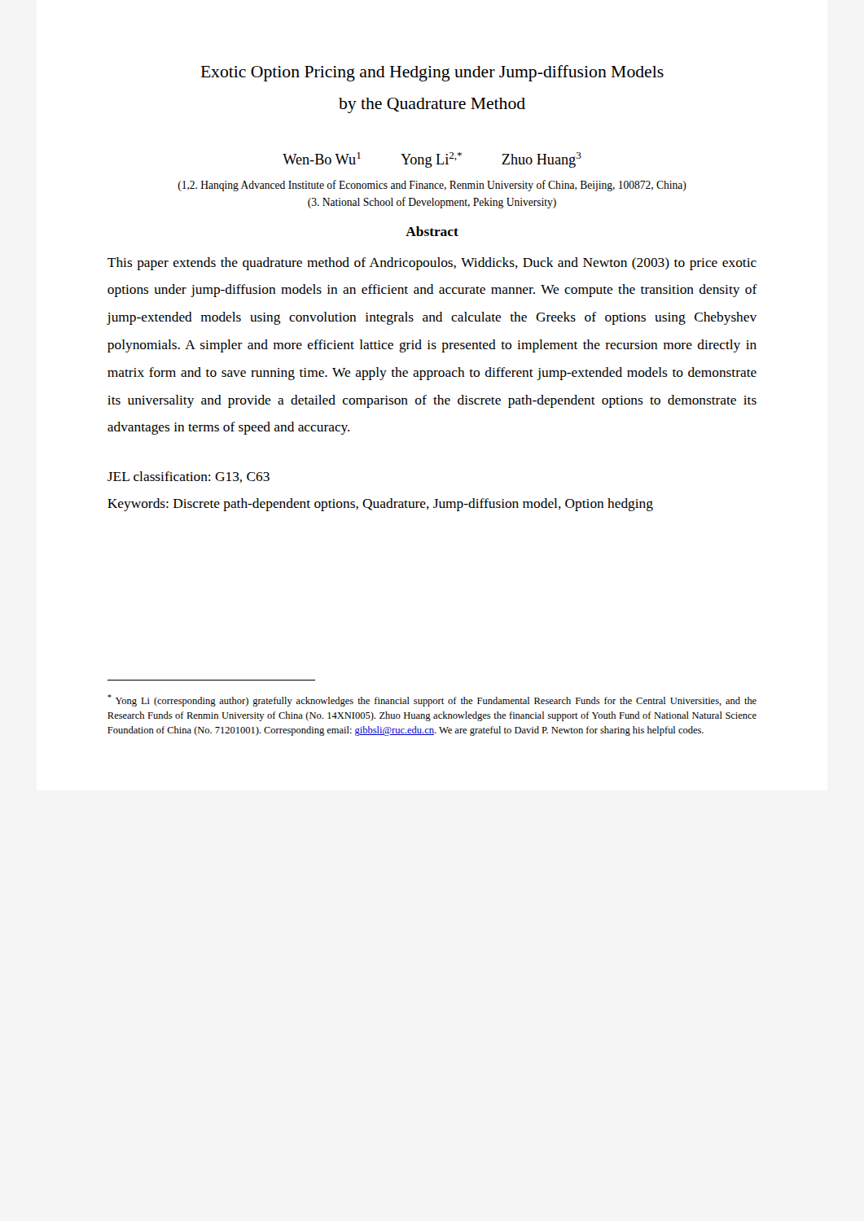Exotic Option Pricing and Hedging under Jump-diffusion Models
by the Quadrature Method
Wen-Bo Wu1 Yong Li2,* Zhuo Huang3
(1,2. Hanqing Advanced Institute of Economics and Finance, Renmin University of China, Beijing, 100872, China)
(3. National School of Development, Peking University)
Abstract
This paper extends the quadrature method of Andricopoulos, Widdicks, Duck and Newton (2003) to price exotic options under jump-diffusion models in an efficient and accurate manner. We compute the transition density of jump-extended models using convolution integrals and calculate the Greeks of options using Chebyshev polynomials. A simpler and more efficient lattice grid is presented to implement the recursion more directly in matrix form and to save running time. We apply the approach to different jump-extended models to demonstrate its universality and provide a detailed comparison of the discrete path-dependent options to demonstrate its advantages in terms of speed and accuracy.
JEL classification: G13, C63
Keywords: Discrete path-dependent options, Quadrature, Jump-diffusion model, Option hedging
* Yong Li (corresponding author) gratefully acknowledges the financial support of the Fundamental Research Funds for the Central Universities, and the Research Funds of Renmin University of China (No. 14XNI005). Zhuo Huang acknowledges the financial support of Youth Fund of National Natural Science Foundation of China (No. 71201001). Corresponding email: gibbsli@ruc.edu.cn. We are grateful to David P. Newton for sharing his helpful codes.